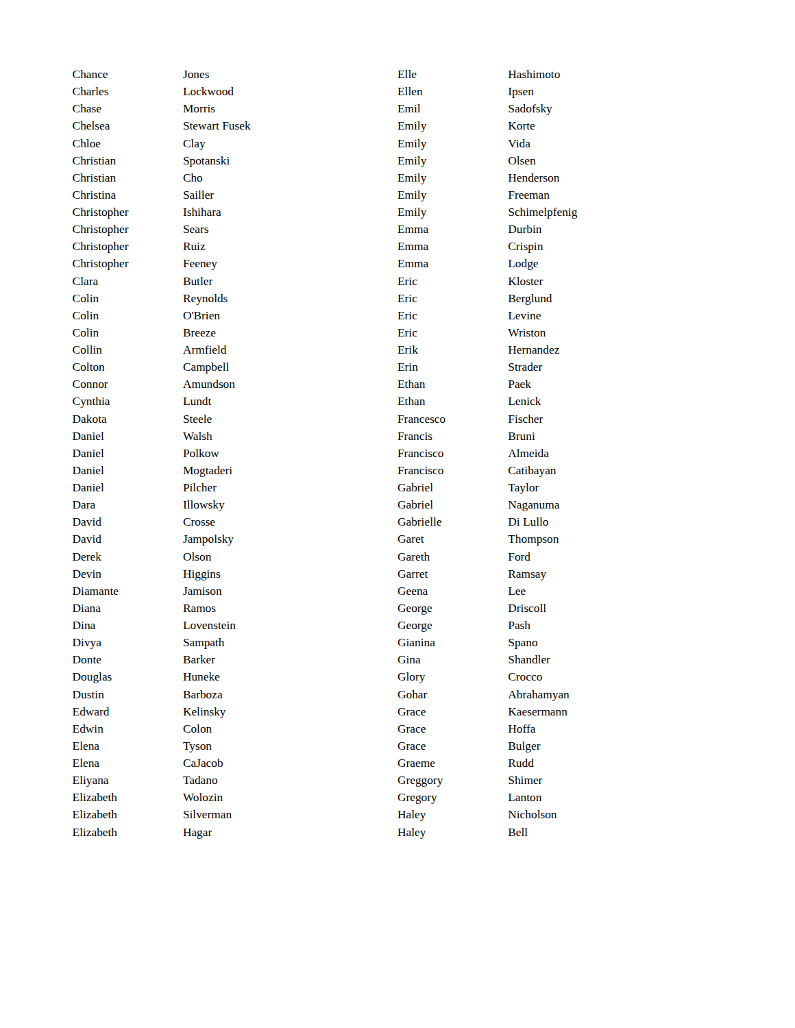| Chance | Jones | Elle | Hashimoto |
| Charles | Lockwood | Ellen | Ipsen |
| Chase | Morris | Emil | Sadofsky |
| Chelsea | Stewart Fusek | Emily | Korte |
| Chloe | Clay | Emily | Vida |
| Christian | Spotanski | Emily | Olsen |
| Christian | Cho | Emily | Henderson |
| Christina | Sailler | Emily | Freeman |
| Christopher | Ishihara | Emily | Schimelpfenig |
| Christopher | Sears | Emma | Durbin |
| Christopher | Ruiz | Emma | Crispin |
| Christopher | Feeney | Emma | Lodge |
| Clara | Butler | Eric | Kloster |
| Colin | Reynolds | Eric | Berglund |
| Colin | O'Brien | Eric | Levine |
| Colin | Breeze | Eric | Wriston |
| Collin | Armfield | Erik | Hernandez |
| Colton | Campbell | Erin | Strader |
| Connor | Amundson | Ethan | Paek |
| Cynthia | Lundt | Ethan | Lenick |
| Dakota | Steele | Francesco | Fischer |
| Daniel | Walsh | Francis | Bruni |
| Daniel | Polkow | Francisco | Almeida |
| Daniel | Mogtaderi | Francisco | Catibayan |
| Daniel | Pilcher | Gabriel | Taylor |
| Dara | Illowsky | Gabriel | Naganuma |
| David | Crosse | Gabrielle | Di Lullo |
| David | Jampolsky | Garet | Thompson |
| Derek | Olson | Gareth | Ford |
| Devin | Higgins | Garret | Ramsay |
| Diamante | Jamison | Geena | Lee |
| Diana | Ramos | George | Driscoll |
| Dina | Lovenstein | George | Pash |
| Divya | Sampath | Gianina | Spano |
| Donte | Barker | Gina | Shandler |
| Douglas | Huneke | Glory | Crocco |
| Dustin | Barboza | Gohar | Abrahamyan |
| Edward | Kelinsky | Grace | Kaesermann |
| Edwin | Colon | Grace | Hoffa |
| Elena | Tyson | Grace | Bulger |
| Elena | CaJacob | Graeme | Rudd |
| Eliyana | Tadano | Greggory | Shimer |
| Elizabeth | Wolozin | Gregory | Lanton |
| Elizabeth | Silverman | Haley | Nicholson |
| Elizabeth | Hagar | Haley | Bell |